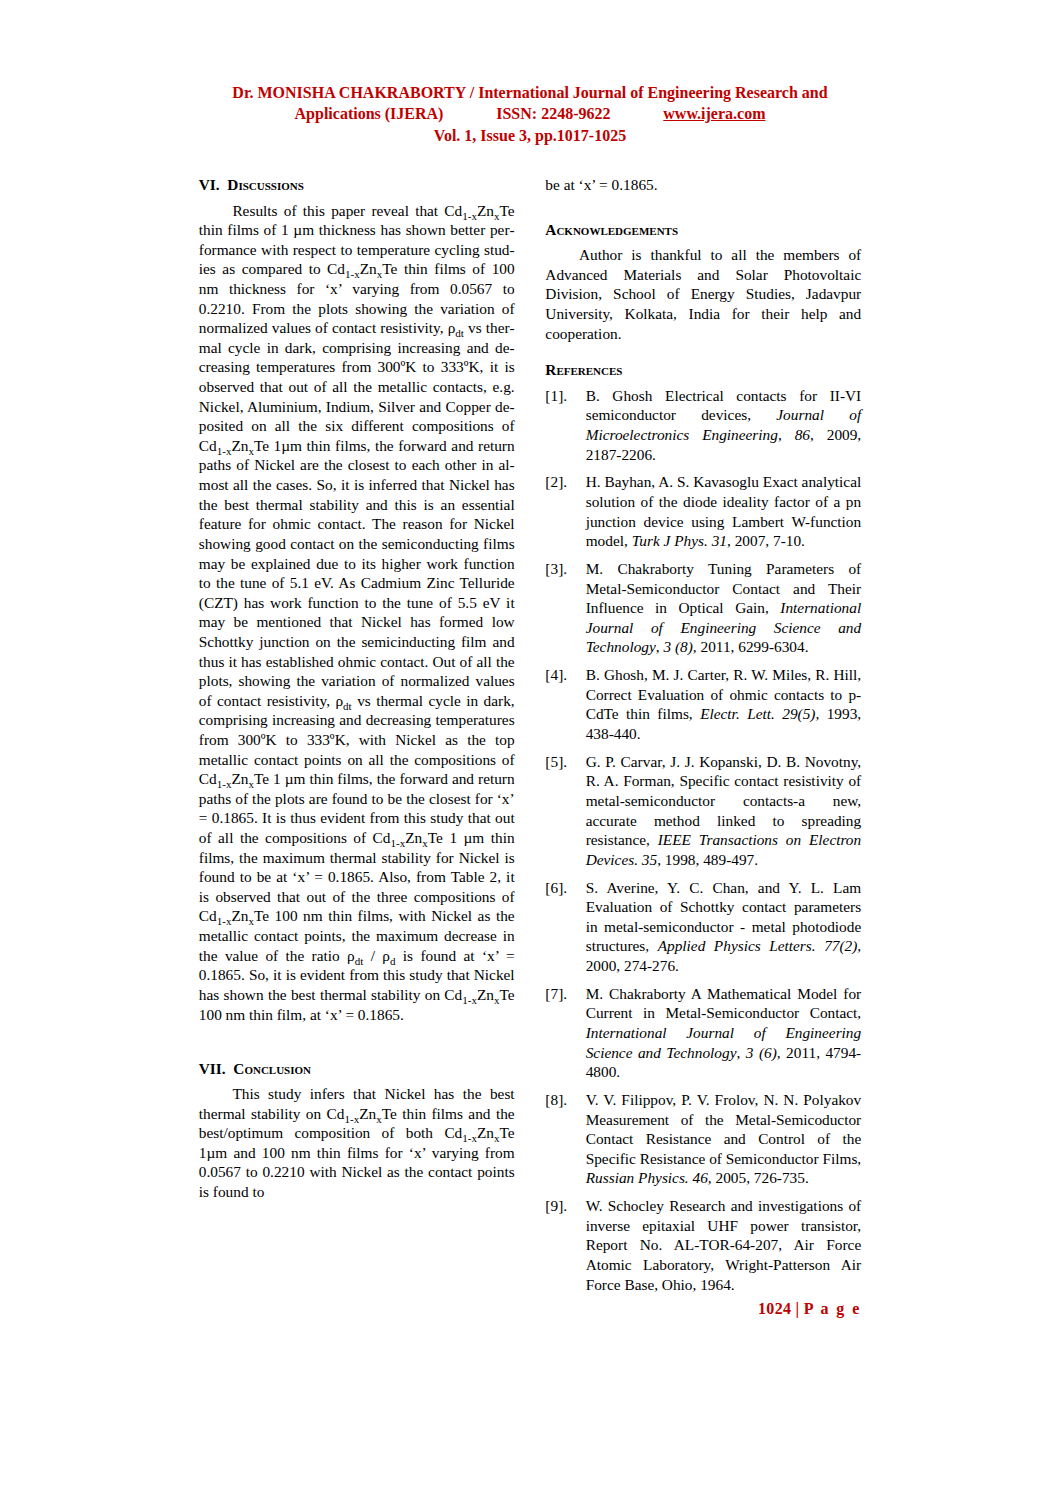Dr. MONISHA CHAKRABORTY / International Journal of Engineering Research and
Applications (IJERA) ISSN: 2248-9622 www.ijera.com
Vol. 1, Issue 3, pp.1017-1025
VI. Discussions
Results of this paper reveal that Cd1-xZnxTe thin films of 1 µm thickness has shown better performance with respect to temperature cycling studies as compared to Cd1-xZnxTe thin films of 100 nm thickness for ‘x’ varying from 0.0567 to 0.2210. From the plots showing the variation of normalized values of contact resistivity, ρdt vs thermal cycle in dark, comprising increasing and decreasing temperatures from 300ºK to 333ºK, it is observed that out of all the metallic contacts, e.g. Nickel, Aluminium, Indium, Silver and Copper deposited on all the six different compositions of Cd1-xZnxTe 1µm thin films, the forward and return paths of Nickel are the closest to each other in almost all the cases. So, it is inferred that Nickel has the best thermal stability and this is an essential feature for ohmic contact. The reason for Nickel showing good contact on the semiconducting films may be explained due to its higher work function to the tune of 5.1 eV. As Cadmium Zinc Telluride (CZT) has work function to the tune of 5.5 eV it may be mentioned that Nickel has formed low Schottky junction on the semicinducting film and thus it has established ohmic contact. Out of all the plots, showing the variation of normalized values of contact resistivity, ρdt vs thermal cycle in dark, comprising increasing and decreasing temperatures from 300ºK to 333ºK, with Nickel as the top metallic contact points on all the compositions of Cd1-xZnxTe 1 µm thin films, the forward and return paths of the plots are found to be the closest for ‘x’ = 0.1865. It is thus evident from this study that out of all the compositions of Cd1-xZnxTe 1 µm thin films, the maximum thermal stability for Nickel is found to be at ‘x’ = 0.1865. Also, from Table 2, it is observed that out of the three compositions of Cd1-xZnxTe 100 nm thin films, with Nickel as the metallic contact points, the maximum decrease in the value of the ratio ρdt / ρd is found at ‘x’ = 0.1865. So, it is evident from this study that Nickel has shown the best thermal stability on Cd1-xZnxTe 100 nm thin film, at ‘x’ = 0.1865.
VII. Conclusion
This study infers that Nickel has the best thermal stability on Cd1-xZnxTe thin films and the best/optimum composition of both Cd1-xZnxTe 1µm and 100 nm thin films for ‘x’ varying from 0.0567 to 0.2210 with Nickel as the contact points is found to
be at ‘x’ = 0.1865.
Acknowledgements
Author is thankful to all the members of Advanced Materials and Solar Photovoltaic Division, School of Energy Studies, Jadavpur University, Kolkata, India for their help and cooperation.
References
B. Ghosh Electrical contacts for II-VI semiconductor devices, Journal of Microelectronics Engineering, 86, 2009, 2187-2206.
H. Bayhan, A. S. Kavasoglu Exact analytical solution of the diode ideality factor of a pn junction device using Lambert W-function model, Turk J Phys. 31, 2007, 7-10.
M. Chakraborty Tuning Parameters of Metal-Semiconductor Contact and Their Influence in Optical Gain, International Journal of Engineering Science and Technology, 3 (8), 2011, 6299-6304.
B. Ghosh, M. J. Carter, R. W. Miles, R. Hill, Correct Evaluation of ohmic contacts to p-CdTe thin films, Electr. Lett. 29(5), 1993, 438-440.
G. P. Carvar, J. J. Kopanski, D. B. Novotny, R. A. Forman, Specific contact resistivity of metal-semiconductor contacts-a new, accurate method linked to spreading resistance, IEEE Transactions on Electron Devices. 35, 1998, 489-497.
S. Averine, Y. C. Chan, and Y. L. Lam Evaluation of Schottky contact parameters in metal-semiconductor - metal photodiode structures, Applied Physics Letters. 77(2), 2000, 274-276.
M. Chakraborty A Mathematical Model for Current in Metal-Semiconductor Contact, International Journal of Engineering Science and Technology, 3 (6), 2011, 4794-4800.
V. V. Filippov, P. V. Frolov, N. N. Polyakov Measurement of the Metal-Semicoductor Contact Resistance and Control of the Specific Resistance of Semiconductor Films, Russian Physics. 46, 2005, 726-735.
W. Schocley Research and investigations of inverse epitaxial UHF power transistor, Report No. AL-TOR-64-207, Air Force Atomic Laboratory, Wright-Patterson Air Force Base, Ohio, 1964.
1024 | P a g e